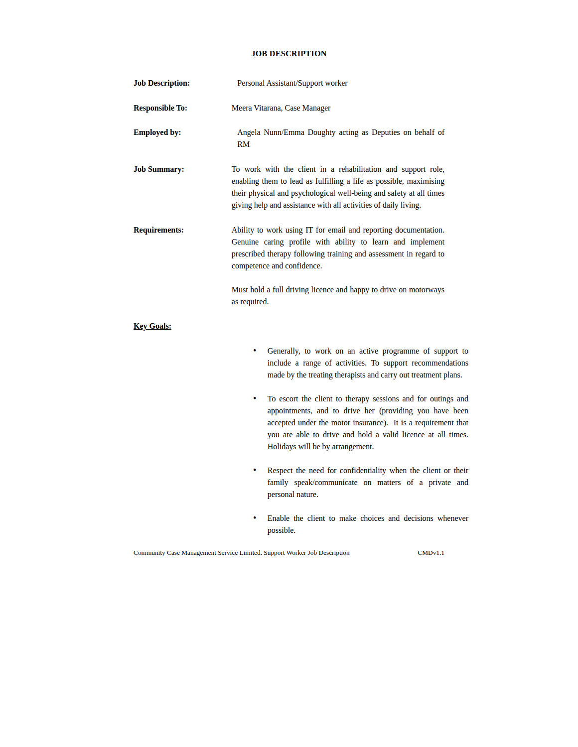JOB DESCRIPTION
Job Description:
Personal Assistant/Support worker
Responsible To:
Meera Vitarana, Case Manager
Employed by:
Angela Nunn/Emma Doughty acting as Deputies on behalf of RM
Job Summary:
To work with the client in a rehabilitation and support role, enabling them to lead as fulfilling a life as possible, maximising their physical and psychological well-being and safety at all times giving help and assistance with all activities of daily living.
Requirements:
Ability to work using IT for email and reporting documentation. Genuine caring profile with ability to learn and implement prescribed therapy following training and assessment in regard to competence and confidence.
Must hold a full driving licence and happy to drive on motorways as required.
Key Goals:
Generally, to work on an active programme of support to include a range of activities. To support recommendations made by the treating therapists and carry out treatment plans.
To escort the client to therapy sessions and for outings and appointments, and to drive her (providing you have been accepted under the motor insurance). It is a requirement that you are able to drive and hold a valid licence at all times. Holidays will be by arrangement.
Respect the need for confidentiality when the client or their family speak/communicate on matters of a private and personal nature.
Enable the client to make choices and decisions whenever possible.
Community Case Management Service Limited. Support Worker Job Description
CMDv1.1